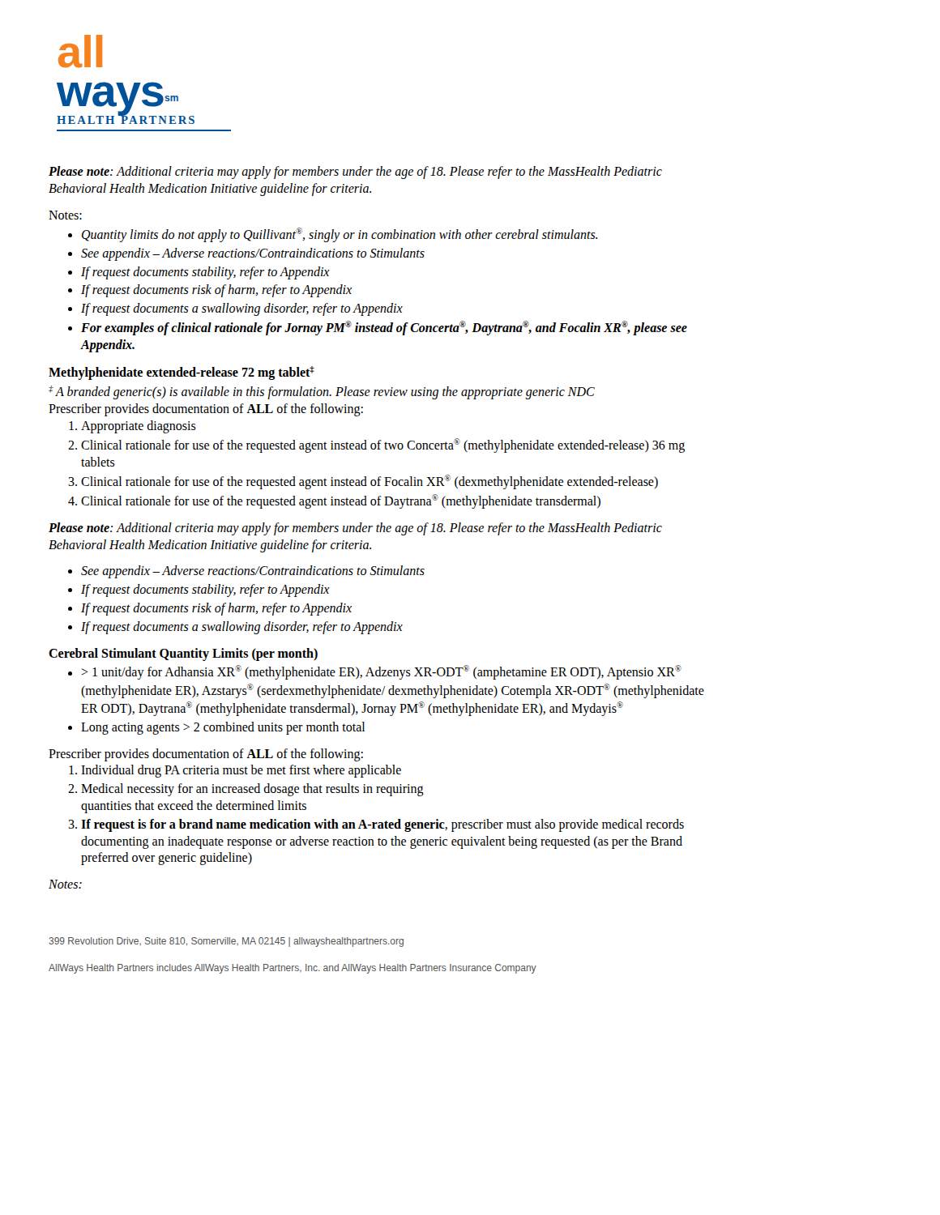all
ways sm
HEALTH PARTNERS
Please note: Additional criteria may apply for members under the age of 18. Please refer to the MassHealth Pediatric Behavioral Health Medication Initiative guideline for criteria.
Notes:
Quantity limits do not apply to Quillivant®, singly or in combination with other cerebral stimulants.
See appendix – Adverse reactions/Contraindications to Stimulants
If request documents stability, refer to Appendix
If request documents risk of harm, refer to Appendix
If request documents a swallowing disorder, refer to Appendix
For examples of clinical rationale for Jornay PM® instead of Concerta®, Daytrana®, and Focalin XR®, please see Appendix.
Methylphenidate extended-release 72 mg tablet‡
‡ A branded generic(s) is available in this formulation. Please review using the appropriate generic NDC
Prescriber provides documentation of ALL of the following:
Appropriate diagnosis
Clinical rationale for use of the requested agent instead of two Concerta® (methylphenidate extended-release) 36 mg tablets
Clinical rationale for use of the requested agent instead of Focalin XR® (dexmethylphenidate extended-release)
Clinical rationale for use of the requested agent instead of Daytrana® (methylphenidate transdermal)
Please note: Additional criteria may apply for members under the age of 18. Please refer to the MassHealth Pediatric Behavioral Health Medication Initiative guideline for criteria.
See appendix – Adverse reactions/Contraindications to Stimulants
If request documents stability, refer to Appendix
If request documents risk of harm, refer to Appendix
If request documents a swallowing disorder, refer to Appendix
Cerebral Stimulant Quantity Limits (per month)
> 1 unit/day for Adhansia XR® (methylphenidate ER), Adzenys XR-ODT® (amphetamine ER ODT), Aptensio XR® (methylphenidate ER), Azstarys® (serdexmethylphenidate/ dexmethylphenidate) Cotempla XR-ODT® (methylphenidate ER ODT), Daytrana® (methylphenidate transdermal), Jornay PM® (methylphenidate ER), and Mydayis®
Long acting agents > 2 combined units per month total
Prescriber provides documentation of ALL of the following:
Individual drug PA criteria must be met first where applicable
Medical necessity for an increased dosage that results in requiring
quantities that exceed the determined limits
If request is for a brand name medication with an A-rated generic, prescriber must also provide medical records documenting an inadequate response or adverse reaction to the generic equivalent being requested (as per the Brand preferred over generic guideline)
Notes:
399 Revolution Drive, Suite 810, Somerville, MA 02145 | allwayshealthpartners.org
AllWays Health Partners includes AllWays Health Partners, Inc. and AllWays Health Partners Insurance Company